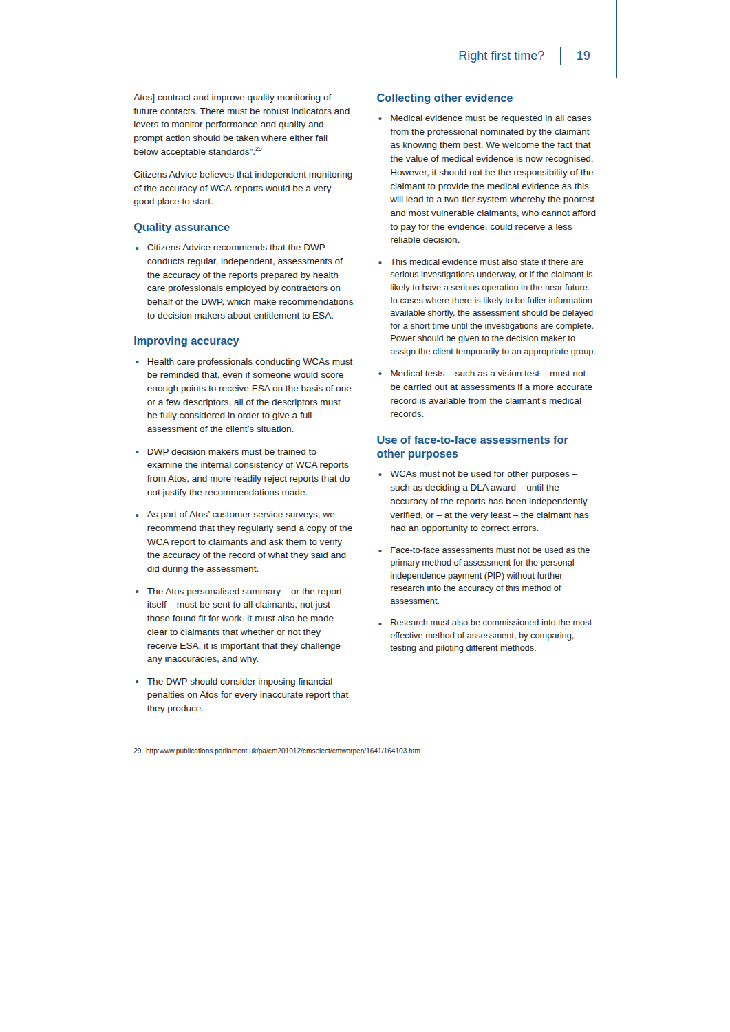Right first time? 19
Atos] contract and improve quality monitoring of future contacts. There must be robust indicators and levers to monitor performance and quality and prompt action should be taken where either fall below acceptable standards”.29
Citizens Advice believes that independent monitoring of the accuracy of WCA reports would be a very good place to start.
Quality assurance
Citizens Advice recommends that the DWP conducts regular, independent, assessments of the accuracy of the reports prepared by health care professionals employed by contractors on behalf of the DWP, which make recommendations to decision makers about entitlement to ESA.
Improving accuracy
Health care professionals conducting WCAs must be reminded that, even if someone would score enough points to receive ESA on the basis of one or a few descriptors, all of the descriptors must be fully considered in order to give a full assessment of the client’s situation.
DWP decision makers must be trained to examine the internal consistency of WCA reports from Atos, and more readily reject reports that do not justify the recommendations made.
As part of Atos’ customer service surveys, we recommend that they regularly send a copy of the WCA report to claimants and ask them to verify the accuracy of the record of what they said and did during the assessment.
The Atos personalised summary – or the report itself – must be sent to all claimants, not just those found fit for work. It must also be made clear to claimants that whether or not they receive ESA, it is important that they challenge any inaccuracies, and why.
The DWP should consider imposing financial penalties on Atos for every inaccurate report that they produce.
Collecting other evidence
Medical evidence must be requested in all cases from the professional nominated by the claimant as knowing them best. We welcome the fact that the value of medical evidence is now recognised. However, it should not be the responsibility of the claimant to provide the medical evidence as this will lead to a two-tier system whereby the poorest and most vulnerable claimants, who cannot afford to pay for the evidence, could receive a less reliable decision.
This medical evidence must also state if there are serious investigations underway, or if the claimant is likely to have a serious operation in the near future. In cases where there is likely to be fuller information available shortly, the assessment should be delayed for a short time until the investigations are complete. Power should be given to the decision maker to assign the client temporarily to an appropriate group.
Medical tests – such as a vision test – must not be carried out at assessments if a more accurate record is available from the claimant’s medical records.
Use of face-to-face assessments for other purposes
WCAs must not be used for other purposes – such as deciding a DLA award – until the accuracy of the reports has been independently verified, or – at the very least – the claimant has had an opportunity to correct errors.
Face-to-face assessments must not be used as the primary method of assessment for the personal independence payment (PIP) without further research into the accuracy of this method of assessment.
Research must also be commissioned into the most effective method of assessment, by comparing, testing and piloting different methods.
29. http:www.publications.parliament.uk/pa/cm201012/cmselect/cmworpen/1641/164103.htm